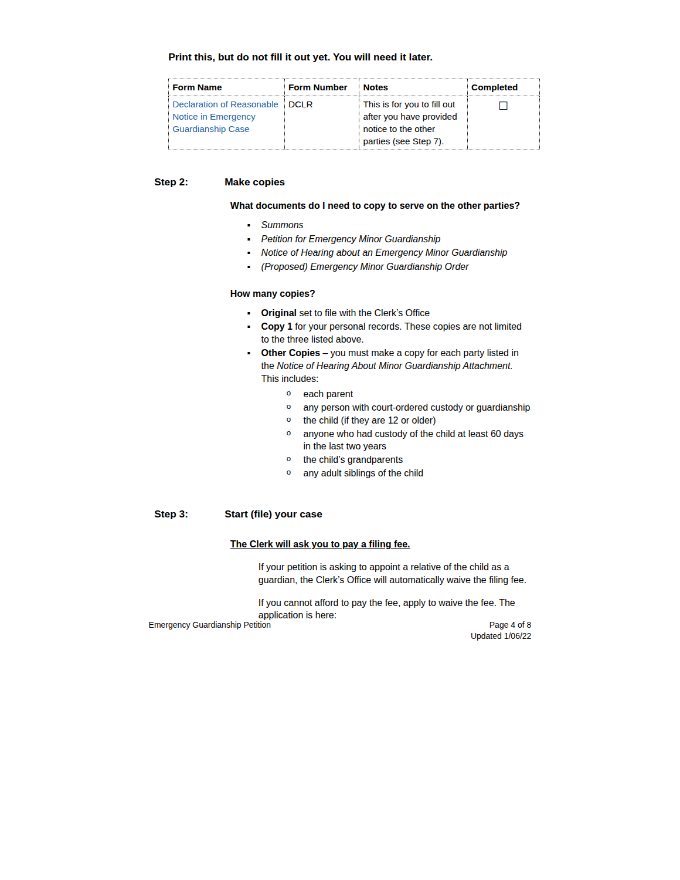Print this, but do not fill it out yet. You will need it later.
| Form Name | Form Number | Notes | Completed |
| --- | --- | --- | --- |
| Declaration of Reasonable Notice in Emergency Guardianship Case | DCLR | This is for you to fill out after you have provided notice to the other parties (see Step 7). | ☐ |
Step 2: Make copies
What documents do I need to copy to serve on the other parties?
Summons
Petition for Emergency Minor Guardianship
Notice of Hearing about an Emergency Minor Guardianship
(Proposed) Emergency Minor Guardianship Order
How many copies?
Original set to file with the Clerk’s Office
Copy 1 for your personal records. These copies are not limited to the three listed above.
Other Copies – you must make a copy for each party listed in the Notice of Hearing About Minor Guardianship Attachment. This includes:
each parent
any person with court-ordered custody or guardianship
the child (if they are 12 or older)
anyone who had custody of the child at least 60 days in the last two years
the child’s grandparents
any adult siblings of the child
Step 3: Start (file) your case
The Clerk will ask you to pay a filing fee.
If your petition is asking to appoint a relative of the child as a guardian, the Clerk’s Office will automatically waive the filing fee.
If you cannot afford to pay the fee, apply to waive the fee. The application is here:
Emergency Guardianship Petition
Page 4 of 8
Updated 1/06/22